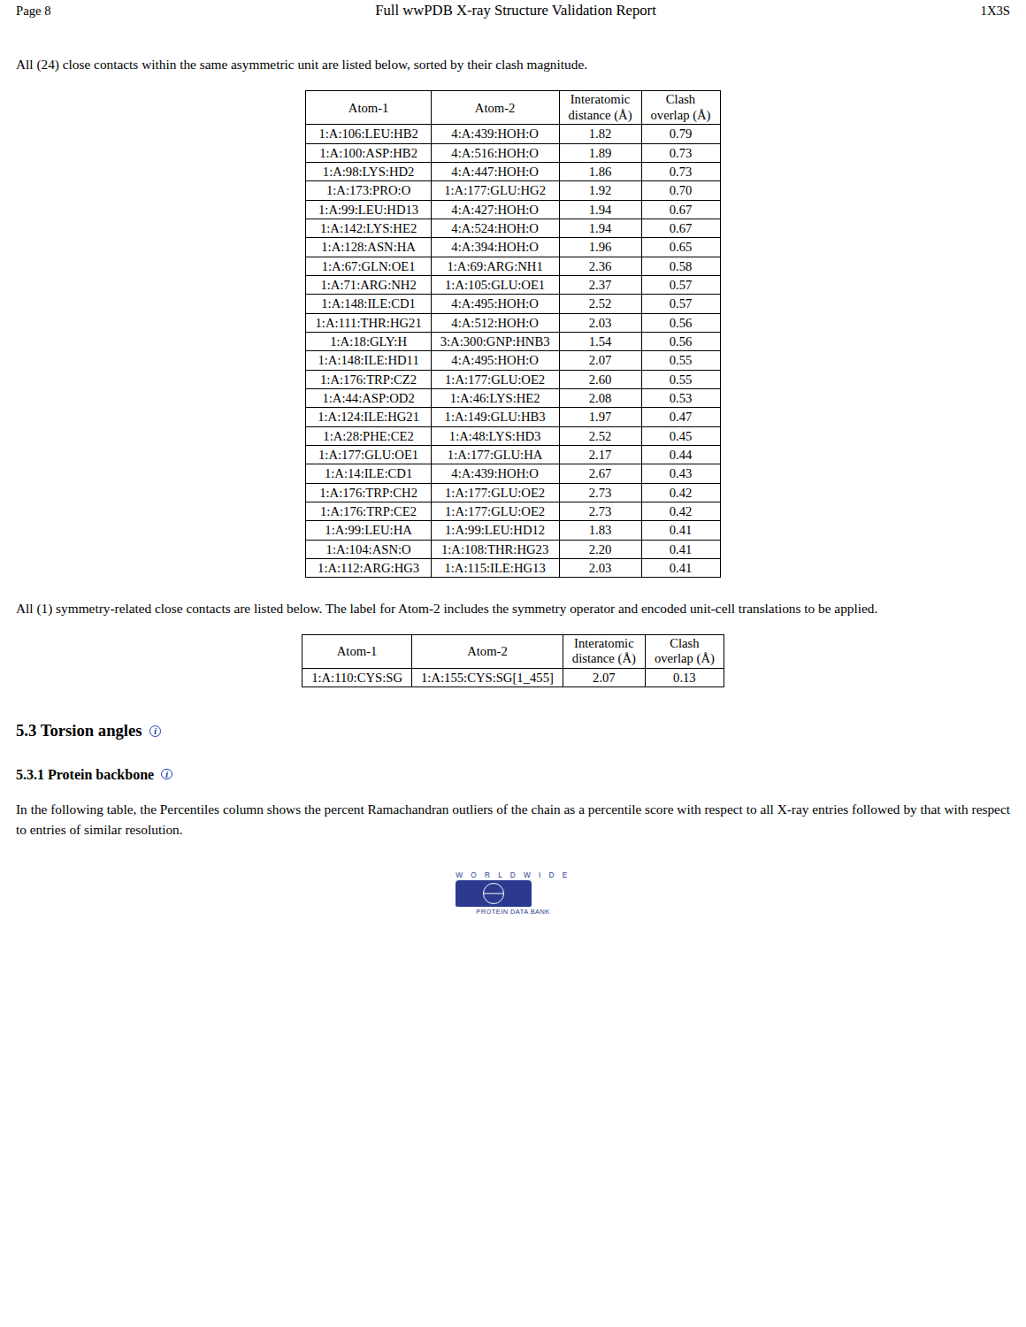Page 8 Full wwPDB X-ray Structure Validation Report 1X3S
All (24) close contacts within the same asymmetric unit are listed below, sorted by their clash magnitude.
| Atom-1 | Atom-2 | Interatomic distance (Å) | Clash overlap (Å) |
| --- | --- | --- | --- |
| 1:A:106:LEU:HB2 | 4:A:439:HOH:O | 1.82 | 0.79 |
| 1:A:100:ASP:HB2 | 4:A:516:HOH:O | 1.89 | 0.73 |
| 1:A:98:LYS:HD2 | 4:A:447:HOH:O | 1.86 | 0.73 |
| 1:A:173:PRO:O | 1:A:177:GLU:HG2 | 1.92 | 0.70 |
| 1:A:99:LEU:HD13 | 4:A:427:HOH:O | 1.94 | 0.67 |
| 1:A:142:LYS:HE2 | 4:A:524:HOH:O | 1.94 | 0.67 |
| 1:A:128:ASN:HA | 4:A:394:HOH:O | 1.96 | 0.65 |
| 1:A:67:GLN:OE1 | 1:A:69:ARG:NH1 | 2.36 | 0.58 |
| 1:A:71:ARG:NH2 | 1:A:105:GLU:OE1 | 2.37 | 0.57 |
| 1:A:148:ILE:CD1 | 4:A:495:HOH:O | 2.52 | 0.57 |
| 1:A:111:THR:HG21 | 4:A:512:HOH:O | 2.03 | 0.56 |
| 1:A:18:GLY:H | 3:A:300:GNP:HNB3 | 1.54 | 0.56 |
| 1:A:148:ILE:HD11 | 4:A:495:HOH:O | 2.07 | 0.55 |
| 1:A:176:TRP:CZ2 | 1:A:177:GLU:OE2 | 2.60 | 0.55 |
| 1:A:44:ASP:OD2 | 1:A:46:LYS:HE2 | 2.08 | 0.53 |
| 1:A:124:ILE:HG21 | 1:A:149:GLU:HB3 | 1.97 | 0.47 |
| 1:A:28:PHE:CE2 | 1:A:48:LYS:HD3 | 2.52 | 0.45 |
| 1:A:177:GLU:OE1 | 1:A:177:GLU:HA | 2.17 | 0.44 |
| 1:A:14:ILE:CD1 | 4:A:439:HOH:O | 2.67 | 0.43 |
| 1:A:176:TRP:CH2 | 1:A:177:GLU:OE2 | 2.73 | 0.42 |
| 1:A:176:TRP:CE2 | 1:A:177:GLU:OE2 | 2.73 | 0.42 |
| 1:A:99:LEU:HA | 1:A:99:LEU:HD12 | 1.83 | 0.41 |
| 1:A:104:ASN:O | 1:A:108:THR:HG23 | 2.20 | 0.41 |
| 1:A:112:ARG:HG3 | 1:A:115:ILE:HG13 | 2.03 | 0.41 |
All (1) symmetry-related close contacts are listed below. The label for Atom-2 includes the symmetry operator and encoded unit-cell translations to be applied.
| Atom-1 | Atom-2 | Interatomic distance (Å) | Clash overlap (Å) |
| --- | --- | --- | --- |
| 1:A:110:CYS:SG | 1:A:155:CYS:SG[1_455] | 2.07 | 0.13 |
5.3 Torsion angles i
5.3.1 Protein backbone i
In the following table, the Percentiles column shows the percent Ramachandran outliers of the chain as a percentile score with respect to all X-ray entries followed by that with respect to entries of similar resolution.
W O R L D W I D E PROTEIN DATA BANK